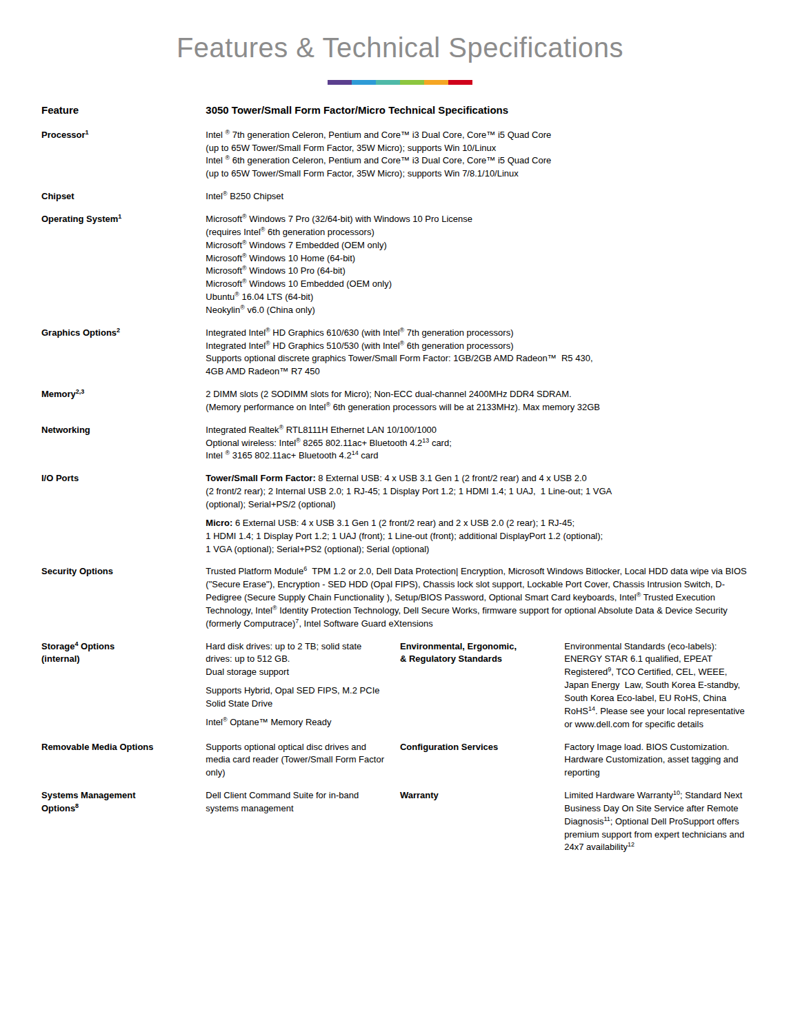Features & Technical Specifications
| Feature | 3050 Tower/Small Form Factor/Micro Technical Specifications |
| --- | --- |
| Processor 1 | Intel ® 7th generation Celeron, Pentium and Core™ i3 Dual Core, Core™ i5 Quad Core (up to 65W Tower/Small Form Factor, 35W Micro); supports Win 10/Linux Intel ® 6th generation Celeron, Pentium and Core™ i3 Dual Core, Core™ i5 Quad Core (up to 65W Tower/Small Form Factor, 35W Micro); supports Win 7/8.1/10/Linux |
| Chipset | Intel ® B250 Chipset |
| Operating System 1 | Microsoft ® Windows 7 Pro (32/64-bit) with Windows 10 Pro License (requires Intel ® 6th generation processors) Microsoft ® Windows 7 Embedded (OEM only) Microsoft ® Windows 10 Home (64-bit) Microsoft ® Windows 10 Pro (64-bit) Microsoft ® Windows 10 Embedded (OEM only) Ubuntu ® 16.04 LTS (64-bit) Neokylin ® v6.0 (China only) |
| Graphics Options 2 | Integrated Intel ® HD Graphics 610/630 (with Intel ® 7th generation processors) Integrated Intel ® HD Graphics 510/530 (with Intel ® 6th generation processors) Supports optional discrete graphics Tower/Small Form Factor: 1GB/2GB AMD Radeon™ R5 430, 4GB AMD Radeon™ R7 450 |
| Memory 2,3 | 2 DIMM slots (2 SODIMM slots for Micro); Non-ECC dual-channel 2400MHz DDR4 SDRAM. (Memory performance on Intel ® 6th generation processors will be at 2133MHz). Max memory 32GB |
| Networking | Integrated Realtek ® RTL8111H Ethernet LAN 10/100/1000 Optional wireless: Intel ® 8265 802.11ac+ Bluetooth 4.2 13 card; Intel ® 3165 802.11ac+ Bluetooth 4.2 14 card |
| I/O Ports | Tower/Small Form Factor: 8 External USB: 4 x USB 3.1 Gen 1 (2 front/2 rear) and 4 x USB 2.0 (2 front/2 rear); 2 Internal USB 2.0; 1 RJ-45; 1 Display Port 1.2; 1 HDMI 1.4; 1 UAJ, 1 Line-out; 1 VGA (optional); Serial+PS/2 (optional) Micro: 6 External USB: 4 x USB 3.1 Gen 1 (2 front/2 rear) and 2 x USB 2.0 (2 rear); 1 RJ-45; 1 HDMI 1.4; 1 Display Port 1.2; 1 UAJ (front); 1 Line-out (front); additional DisplayPort 1.2 (optional); 1 VGA (optional); Serial+PS2 (optional); Serial (optional) |
| Security Options | Trusted Platform Module 6 TPM 1.2 or 2.0, Dell Data Protection/ Encryption, Microsoft Windows Bitlocker, Local HDD data wipe via BIOS ("Secure Erase"), Encryption - SED HDD (Opal FIPS), Chassis lock slot support, Lockable Port Cover, Chassis Intrusion Switch, D-Pedigree (Secure Supply Chain Functionality ), Setup/BIOS Password, Optional Smart Card keyboards, Intel ® Trusted Execution Technology, Intel ® Identity Protection Technology, Dell Secure Works, firmware support for optional Absolute Data & Device Security (formerly Computrace) 7 , Intel Software Guard eXtensions |
| Storage 4 Options (internal) | Hard disk drives: up to 2 TB; solid state drives: up to 512 GB. Dual storage support Supports Hybrid, Opal SED FIPS, M.2 PCIe Solid State Drive Intel ® Optane™ Memory Ready | Environmental, Ergonomic, & Regulatory Standards | Environmental Standards (eco-labels): ENERGY STAR 6.1 qualified, EPEAT Registered 9 , TCO Certified, CEL, WEEE, Japan Energy Law, South Korea E-standby, South Korea Eco-label, EU RoHS, China RoHS 14 . Please see your local representative or www.dell.com for specific details |
| Removable Media Options | Supports optional optical disc drives and media card reader (Tower/Small Form Factor only) | Configuration Services | Factory Image load. BIOS Customization. Hardware Customization, asset tagging and reporting |
| Systems Management Options 8 | Dell Client Command Suite for in-band systems management | Warranty | Limited Hardware Warranty 10 ; Standard Next Business Day On Site Service after Remote Diagnosis 11 ; Optional Dell ProSupport offers premium support from expert technicians and 24x7 availability 12 |